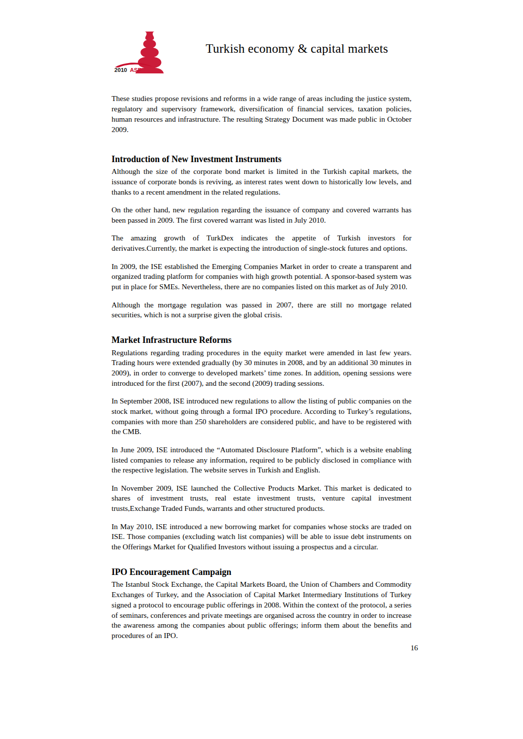2010 ASF
Turkish economy & capital markets
These studies propose revisions and reforms in a wide range of areas including the justice system, regulatory and supervisory framework, diversification of financial services, taxation policies, human resources and infrastructure. The resulting Strategy Document was made public in October 2009.
Introduction of New Investment Instruments
Although the size of the corporate bond market is limited in the Turkish capital markets, the issuance of corporate bonds is reviving, as interest rates went down to historically low levels, and thanks to a recent amendment in the related regulations.
On the other hand, new regulation regarding the issuance of company and covered warrants has been passed in 2009. The first covered warrant was listed in July 2010.
The amazing growth of TurkDex indicates the appetite of Turkish investors for derivatives.Currently, the market is expecting the introduction of single-stock futures and options.
In 2009, the ISE established the Emerging Companies Market in order to create a transparent and organized trading platform for companies with high growth potential. A sponsor-based system was put in place for SMEs. Nevertheless, there are no companies listed on this market as of July 2010.
Although the mortgage regulation was passed in 2007, there are still no mortgage related securities, which is not a surprise given the global crisis.
Market Infrastructure Reforms
Regulations regarding trading procedures in the equity market were amended in last few years. Trading hours were extended gradually (by 30 minutes in 2008, and by an additional 30 minutes in 2009), in order to converge to developed markets’ time zones. In addition, opening sessions were introduced for the first (2007), and the second (2009) trading sessions.
In September 2008, ISE introduced new regulations to allow the listing of public companies on the stock market, without going through a formal IPO procedure. According to Turkey’s regulations, companies with more than 250 shareholders are considered public, and have to be registered with the CMB.
In June 2009, ISE introduced the “Automated Disclosure Platform”, which is a website enabling listed companies to release any information, required to be publicly disclosed in compliance with the respective legislation. The website serves in Turkish and English.
In November 2009, ISE launched the Collective Products Market. This market is dedicated to shares of investment trusts, real estate investment trusts, venture capital investment trusts,Exchange Traded Funds, warrants and other structured products.
In May 2010, ISE introduced a new borrowing market for companies whose stocks are traded on ISE. Those companies (excluding watch list companies) will be able to issue debt instruments on the Offerings Market for Qualified Investors without issuing a prospectus and a circular.
IPO Encouragement Campaign
The Istanbul Stock Exchange, the Capital Markets Board, the Union of Chambers and Commodity Exchanges of Turkey, and the Association of Capital Market Intermediary Institutions of Turkey signed a protocol to encourage public offerings in 2008. Within the context of the protocol, a series of seminars, conferences and private meetings are organised across the country in order to increase the awareness among the companies about public offerings; inform them about the benefits and procedures of an IPO.
16